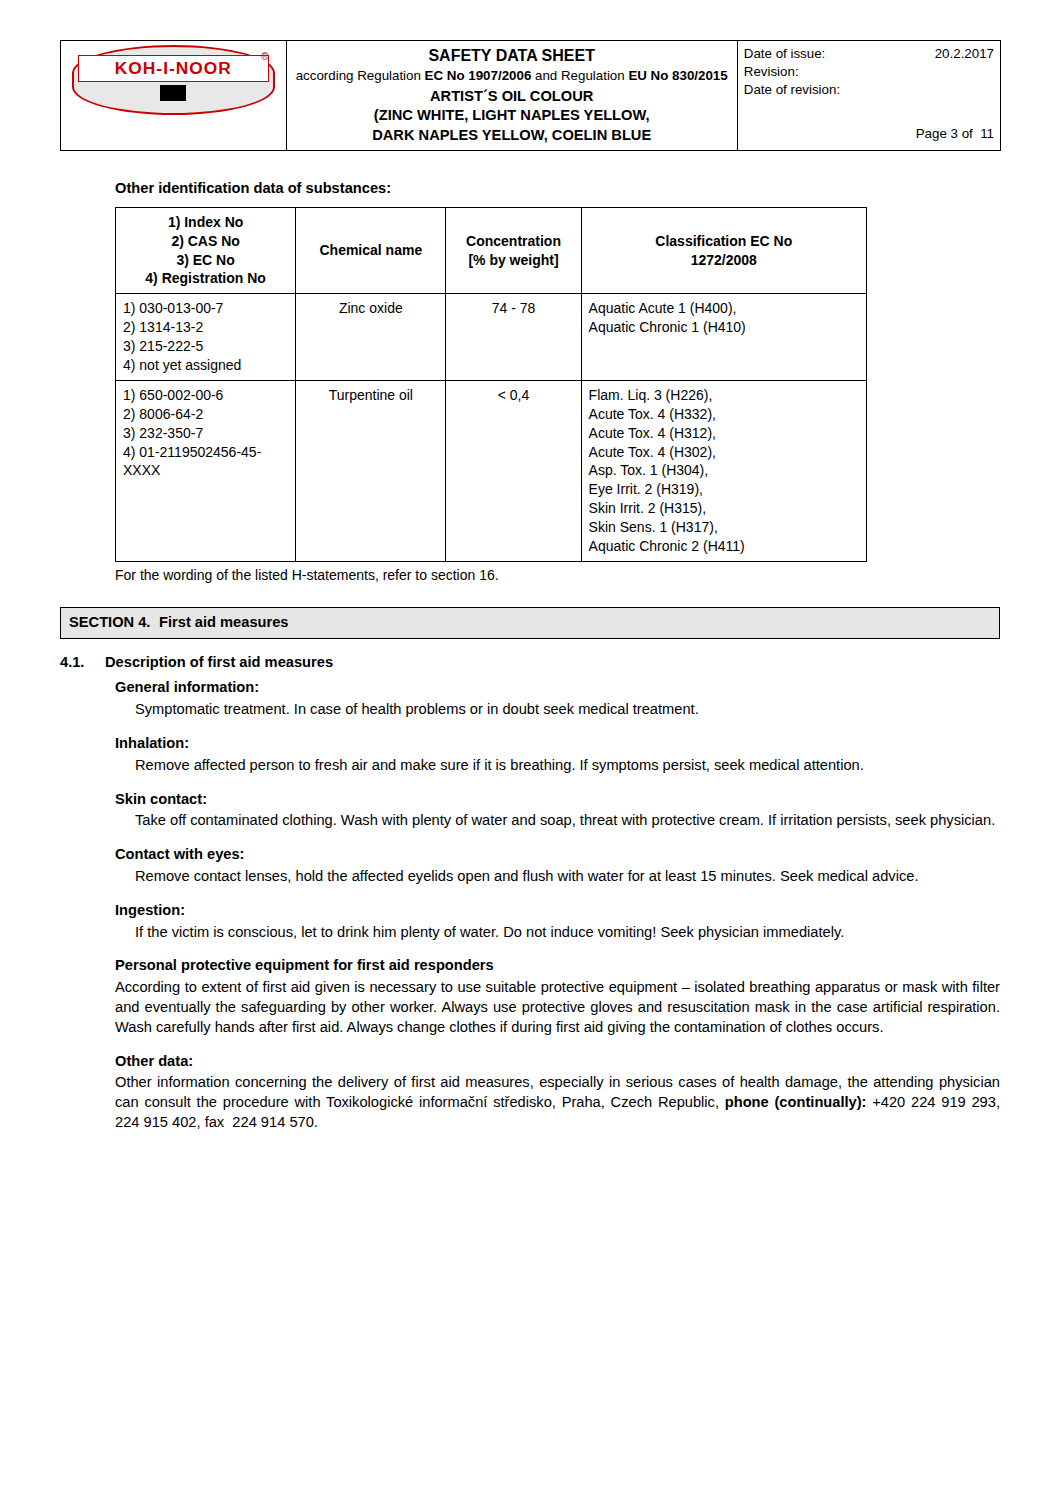® KOH-I-NOOR
SAFETY DATA SHEET
according Regulation EC No 1907/2006 and Regulation EU No 830/2015
ARTIST´S OIL COLOUR
(ZINC WHITE, LIGHT NAPLES YELLOW,
DARK NAPLES YELLOW, COELIN BLUE
Date of issue: 20.2.2017
Revision:
Date of revision:
Page 3 of 11
Other identification data of substances:
| 1) Index No 2) CAS No 3) EC No 4) Registration No | Chemical name | Concentration [% by weight] | Classification EC No 1272/2008 |
| --- | --- | --- | --- |
| 1) 030-013-00-7 2) 1314-13-2 3) 215-222-5 4) not yet assigned | Zinc oxide | 74 - 78 | Aquatic Acute 1 (H400), Aquatic Chronic 1 (H410) |
| 1) 650-002-00-6 2) 8006-64-2 3) 232-350-7 4) 01-2119502456-45-XXXX | Turpentine oil | < 0,4 | Flam. Liq. 3 (H226), Acute Tox. 4 (H332), Acute Tox. 4 (H312), Acute Tox. 4 (H302), Asp. Tox. 1 (H304), Eye Irrit. 2 (H319), Skin Irrit. 2 (H315), Skin Sens. 1 (H317), Aquatic Chronic 2 (H411) |
For the wording of the listed H-statements, refer to section 16.
SECTION 4. First aid measures
4.1. Description of first aid measures
General information:
Symptomatic treatment. In case of health problems or in doubt seek medical treatment.
Inhalation:
Remove affected person to fresh air and make sure if it is breathing. If symptoms persist, seek medical attention.
Skin contact:
Take off contaminated clothing. Wash with plenty of water and soap, threat with protective cream. If irritation persists, seek physician.
Contact with eyes:
Remove contact lenses, hold the affected eyelids open and flush with water for at least 15 minutes. Seek medical advice.
Ingestion:
If the victim is conscious, let to drink him plenty of water. Do not induce vomiting! Seek physician immediately.
Personal protective equipment for first aid responders
According to extent of first aid given is necessary to use suitable protective equipment – isolated breathing apparatus or mask with filter and eventually the safeguarding by other worker. Always use protective gloves and resuscitation mask in the case artificial respiration. Wash carefully hands after first aid. Always change clothes if during first aid giving the contamination of clothes occurs.
Other data:
Other information concerning the delivery of first aid measures, especially in serious cases of health damage, the attending physician can consult the procedure with Toxikologické informační středisko, Praha, Czech Republic, phone (continually): +420 224 919 293, 224 915 402, fax 224 914 570.